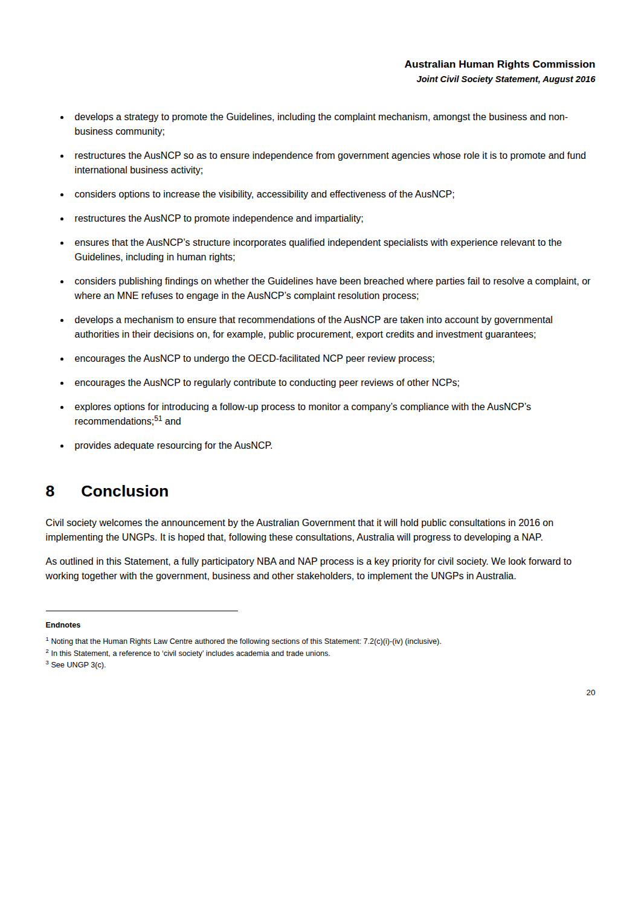Australian Human Rights Commission
Joint Civil Society Statement, August 2016
develops a strategy to promote the Guidelines, including the complaint mechanism, amongst the business and non-business community;
restructures the AusNCP so as to ensure independence from government agencies whose role it is to promote and fund international business activity;
considers options to increase the visibility, accessibility and effectiveness of the AusNCP;
restructures the AusNCP to promote independence and impartiality;
ensures that the AusNCP’s structure incorporates qualified independent specialists with experience relevant to the Guidelines, including in human rights;
considers publishing findings on whether the Guidelines have been breached where parties fail to resolve a complaint, or where an MNE refuses to engage in the AusNCP’s complaint resolution process;
develops a mechanism to ensure that recommendations of the AusNCP are taken into account by governmental authorities in their decisions on, for example, public procurement, export credits and investment guarantees;
encourages the AusNCP to undergo the OECD-facilitated NCP peer review process;
encourages the AusNCP to regularly contribute to conducting peer reviews of other NCPs;
explores options for introducing a follow-up process to monitor a company’s compliance with the AusNCP’s recommendations;51 and
provides adequate resourcing for the AusNCP.
8 Conclusion
Civil society welcomes the announcement by the Australian Government that it will hold public consultations in 2016 on implementing the UNGPs. It is hoped that, following these consultations, Australia will progress to developing a NAP.
As outlined in this Statement, a fully participatory NBA and NAP process is a key priority for civil society. We look forward to working together with the government, business and other stakeholders, to implement the UNGPs in Australia.
Endnotes
1 Noting that the Human Rights Law Centre authored the following sections of this Statement: 7.2(c)(i)-(iv) (inclusive).
2 In this Statement, a reference to ‘civil society’ includes academia and trade unions.
3 See UNGP 3(c).
20